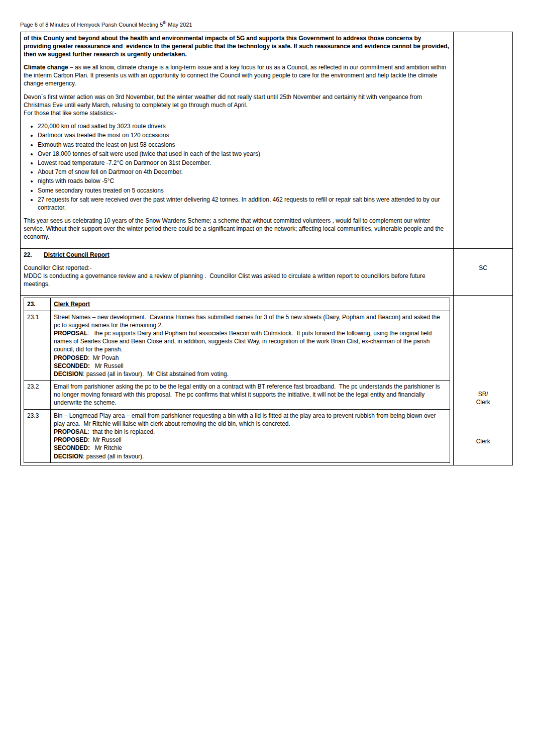Page 6 of 8 Minutes of Hemyock Parish Council Meeting 5th May 2021
| of this County and beyond about the health and environmental impacts of 5G and supports this Government to address those concerns by providing greater reassurance and evidence to the general public that the technology is safe. If such reassurance and evidence cannot be provided, then we suggest further research is urgently undertaken. Climate change – as we all know, climate change is a long-term issue and a key focus for us as a Council, as reflected in our commitment and ambition within the interim Carbon Plan. It presents us with an opportunity to connect the Council with young people to care for the environment and help tackle the climate change emergency. Devon`s first winter action was on 3rd November, but the winter weather did not really start until 25th November and certainly hit with vengeance from Christmas Eve until early March, refusing to completely let go through much of April. For those that like some statistics:- 220,000 km of road salted by 3023 route drivers Dartmoor was treated the most on 120 occasions Exmouth was treated the least on just 58 occasions Over 18,000 tonnes of salt were used (twice that used in each of the last two years) Lowest road temperature -7.2°C on Dartmoor on 31st December. About 7cm of snow fell on Dartmoor on 4th December. nights with roads below -5°C Some secondary routes treated on 5 occasions 27 requests for salt were received over the past winter delivering 42 tonnes. In addition, 462 requests to refill or repair salt bins were attended to by our contractor. This year sees us celebrating 10 years of the Snow Wardens Scheme; a scheme that without committed volunteers , would fail to complement our winter service. Without their support over the winter period there could be a significant impact on the network; affecting local communities, vulnerable people and the economy. | |
| 22. District Council Report Councillor Clist reported:- MDDC is conducting a governance review and a review of planning . Councillor Clist was asked to circulate a written report to councillors before future meetings. | SC |
| / 23. / Clerk Report / / 23.1 / Street Names – new development. Cavanna Homes has submitted names for 3 of the 5 new streets (Dairy, Popham and Beacon) and asked the pc to suggest names for the remaining 2. PROPOSAL : the pc supports Dairy and Popham but associates Beacon with Culmstock. It puts forward the following, using the original field names of Searles Close and Bean Close and, in addition, suggests Clist Way, in recognition of the work Brian Clist, ex-chairman of the parish council, did for the parish. PROPOSED : Mr Povah SECONDED: Mr Russell DECISION : passed (all in favour). Mr Clist abstained from voting. / / 23.2 / Email from parishioner asking the pc to be the legal entity on a contract with BT reference fast broadband. The pc understands the parishioner is no longer moving forward with this proposal. The pc confirms that whilst it supports the initiative, it will not be the legal entity and financially underwrite the scheme. / / 23.3 / Bin – Longmead Play area – email from parishioner requesting a bin with a lid is fitted at the play area to prevent rubbish from being blown over play area. Mr Ritchie will liaise with clerk about removing the old bin, which is concreted. PROPOSAL : that the bin is replaced. PROPOSED : Mr Russell SECONDED: Mr Ritchie DECISION : passed (all in favour). / | SR/ Clerk Clerk |